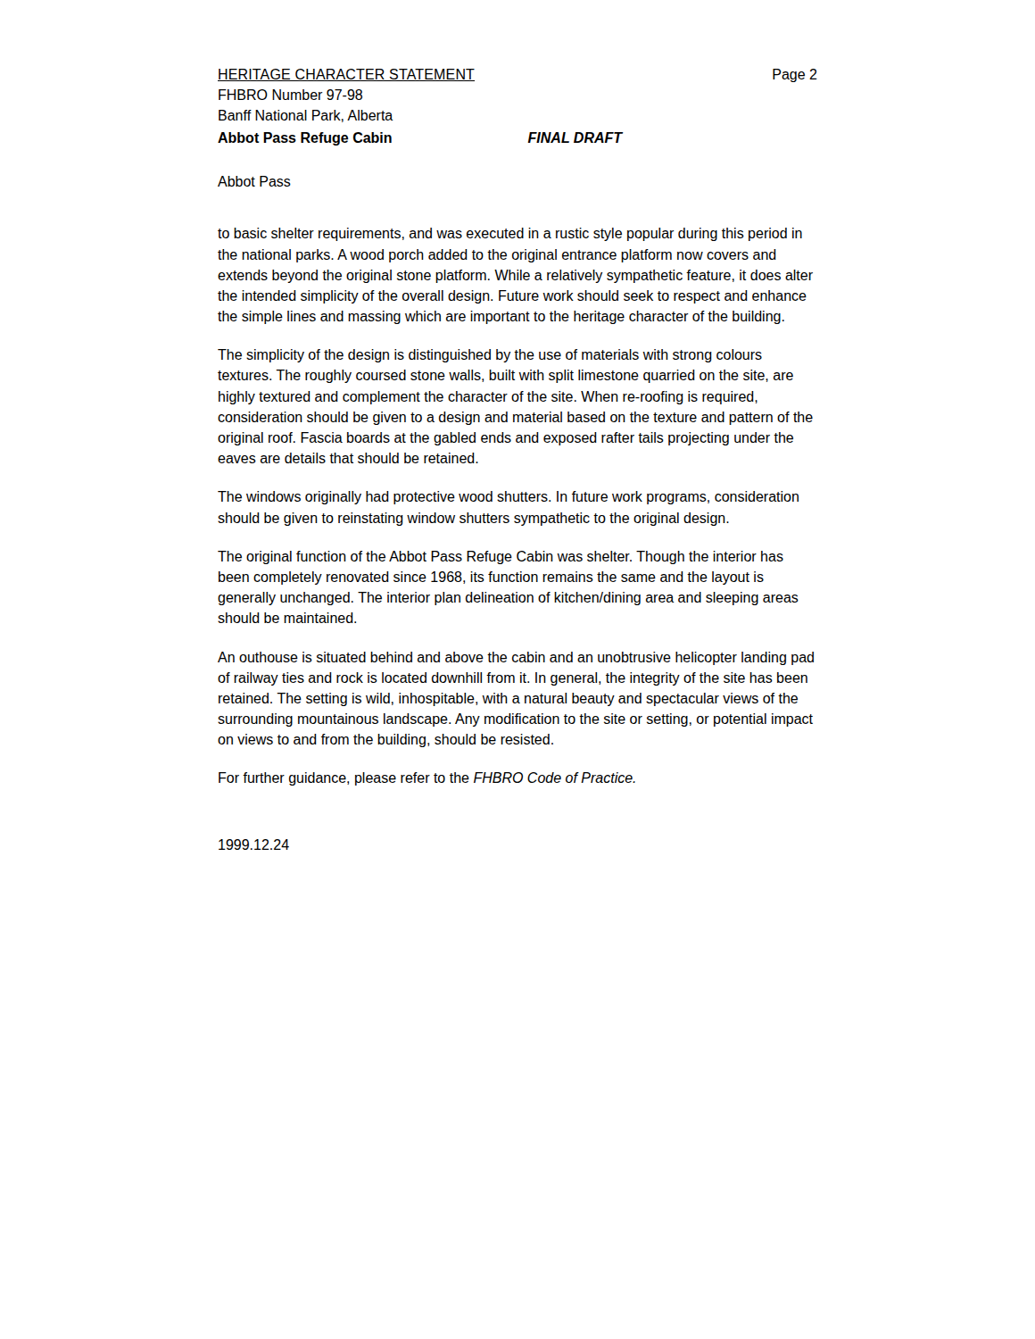HERITAGE CHARACTER STATEMENT Page 2
FHBRO Number 97-98
Banff National Park, Alberta
Abbot Pass Refuge Cabin FINAL DRAFT
Abbot Pass
to basic shelter requirements, and was executed in a rustic style popular during this period in the national parks. A wood porch added to the original entrance platform now covers and extends beyond the original stone platform. While a relatively sympathetic feature, it does alter the intended simplicity of the overall design. Future work should seek to respect and enhance the simple lines and massing which are important to the heritage character of the building.
The simplicity of the design is distinguished by the use of materials with strong colours textures. The roughly coursed stone walls, built with split limestone quarried on the site, are highly textured and complement the character of the site. When re-roofing is required, consideration should be given to a design and material based on the texture and pattern of the original roof. Fascia boards at the gabled ends and exposed rafter tails projecting under the eaves are details that should be retained.
The windows originally had protective wood shutters. In future work programs, consideration should be given to reinstating window shutters sympathetic to the original design.
The original function of the Abbot Pass Refuge Cabin was shelter. Though the interior has been completely renovated since 1968, its function remains the same and the layout is generally unchanged. The interior plan delineation of kitchen/dining area and sleeping areas should be maintained.
An outhouse is situated behind and above the cabin and an unobtrusive helicopter landing pad of railway ties and rock is located downhill from it. In general, the integrity of the site has been retained. The setting is wild, inhospitable, with a natural beauty and spectacular views of the surrounding mountainous landscape. Any modification to the site or setting, or potential impact on views to and from the building, should be resisted.
For further guidance, please refer to the FHBRO Code of Practice.
1999.12.24